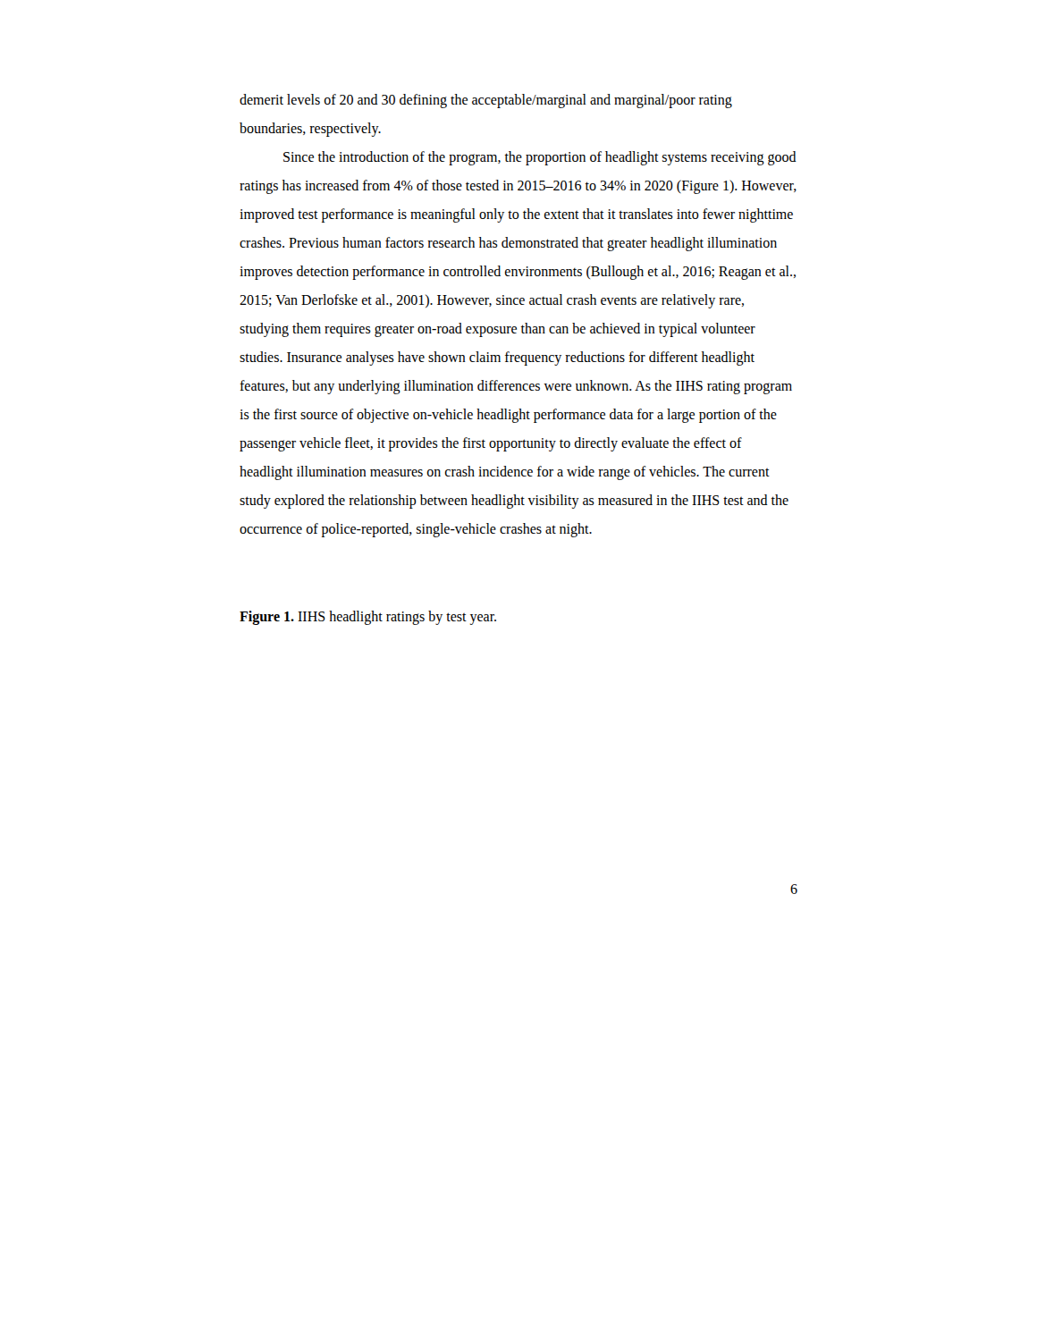demerit levels of 20 and 30 defining the acceptable/marginal and marginal/poor rating boundaries, respectively.
Since the introduction of the program, the proportion of headlight systems receiving good ratings has increased from 4% of those tested in 2015–2016 to 34% in 2020 (Figure 1). However, improved test performance is meaningful only to the extent that it translates into fewer nighttime crashes. Previous human factors research has demonstrated that greater headlight illumination improves detection performance in controlled environments (Bullough et al., 2016; Reagan et al., 2015; Van Derlofske et al., 2001). However, since actual crash events are relatively rare, studying them requires greater on-road exposure than can be achieved in typical volunteer studies. Insurance analyses have shown claim frequency reductions for different headlight features, but any underlying illumination differences were unknown. As the IIHS rating program is the first source of objective on-vehicle headlight performance data for a large portion of the passenger vehicle fleet, it provides the first opportunity to directly evaluate the effect of headlight illumination measures on crash incidence for a wide range of vehicles. The current study explored the relationship between headlight visibility as measured in the IIHS test and the occurrence of police-reported, single-vehicle crashes at night.
Figure 1. IIHS headlight ratings by test year.
6